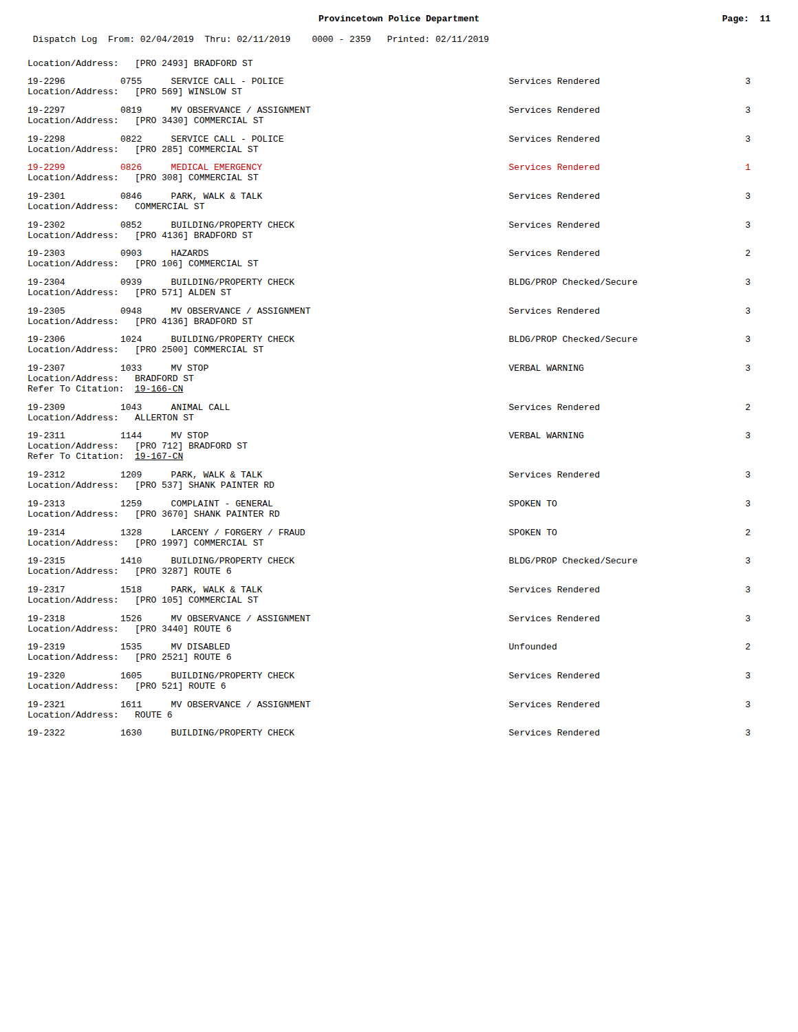Provincetown Police Department Page: 11
Dispatch Log From: 02/04/2019 Thru: 02/11/2019 0000 - 2359 Printed: 02/11/2019
| Location/Address: [PRO 2493] BRADFORD ST |
| 19-2296 | 0755 | SERVICE CALL - POLICE | Services Rendered | 3 |
| Location/Address: [PRO 569] WINSLOW ST |
| 19-2297 | 0819 | MV OBSERVANCE / ASSIGNMENT | Services Rendered | 3 |
| Location/Address: [PRO 3430] COMMERCIAL ST |
| 19-2298 | 0822 | SERVICE CALL - POLICE | Services Rendered | 3 |
| Location/Address: [PRO 285] COMMERCIAL ST |
| 19-2299 | 0826 | MEDICAL EMERGENCY | Services Rendered | 1 |
| Location/Address: [PRO 308] COMMERCIAL ST |
| 19-2301 | 0846 | PARK, WALK & TALK | Services Rendered | 3 |
| Location/Address: COMMERCIAL ST |
| 19-2302 | 0852 | BUILDING/PROPERTY CHECK | Services Rendered | 3 |
| Location/Address: [PRO 4136] BRADFORD ST |
| 19-2303 | 0903 | HAZARDS | Services Rendered | 2 |
| Location/Address: [PRO 106] COMMERCIAL ST |
| 19-2304 | 0939 | BUILDING/PROPERTY CHECK | BLDG/PROP Checked/Secure | 3 |
| Location/Address: [PRO 571] ALDEN ST |
| 19-2305 | 0948 | MV OBSERVANCE / ASSIGNMENT | Services Rendered | 3 |
| Location/Address: [PRO 4136] BRADFORD ST |
| 19-2306 | 1024 | BUILDING/PROPERTY CHECK | BLDG/PROP Checked/Secure | 3 |
| Location/Address: [PRO 2500] COMMERCIAL ST |
| 19-2307 | 1033 | MV STOP | VERBAL WARNING | 3 |
| Location/Address: BRADFORD ST |
| Refer To Citation: 19-166-CN |
| 19-2309 | 1043 | ANIMAL CALL | Services Rendered | 2 |
| Location/Address: ALLERTON ST |
| 19-2311 | 1144 | MV STOP | VERBAL WARNING | 3 |
| Location/Address: [PRO 712] BRADFORD ST |
| Refer To Citation: 19-167-CN |
| 19-2312 | 1209 | PARK, WALK & TALK | Services Rendered | 3 |
| Location/Address: [PRO 537] SHANK PAINTER RD |
| 19-2313 | 1259 | COMPLAINT - GENERAL | SPOKEN TO | 3 |
| Location/Address: [PRO 3670] SHANK PAINTER RD |
| 19-2314 | 1328 | LARCENY / FORGERY / FRAUD | SPOKEN TO | 2 |
| Location/Address: [PRO 1997] COMMERCIAL ST |
| 19-2315 | 1410 | BUILDING/PROPERTY CHECK | BLDG/PROP Checked/Secure | 3 |
| Location/Address: [PRO 3287] ROUTE 6 |
| 19-2317 | 1518 | PARK, WALK & TALK | Services Rendered | 3 |
| Location/Address: [PRO 105] COMMERCIAL ST |
| 19-2318 | 1526 | MV OBSERVANCE / ASSIGNMENT | Services Rendered | 3 |
| Location/Address: [PRO 3440] ROUTE 6 |
| 19-2319 | 1535 | MV DISABLED | Unfounded | 2 |
| Location/Address: [PRO 2521] ROUTE 6 |
| 19-2320 | 1605 | BUILDING/PROPERTY CHECK | Services Rendered | 3 |
| Location/Address: [PRO 521] ROUTE 6 |
| 19-2321 | 1611 | MV OBSERVANCE / ASSIGNMENT | Services Rendered | 3 |
| Location/Address: ROUTE 6 |
| 19-2322 | 1630 | BUILDING/PROPERTY CHECK | Services Rendered | 3 |